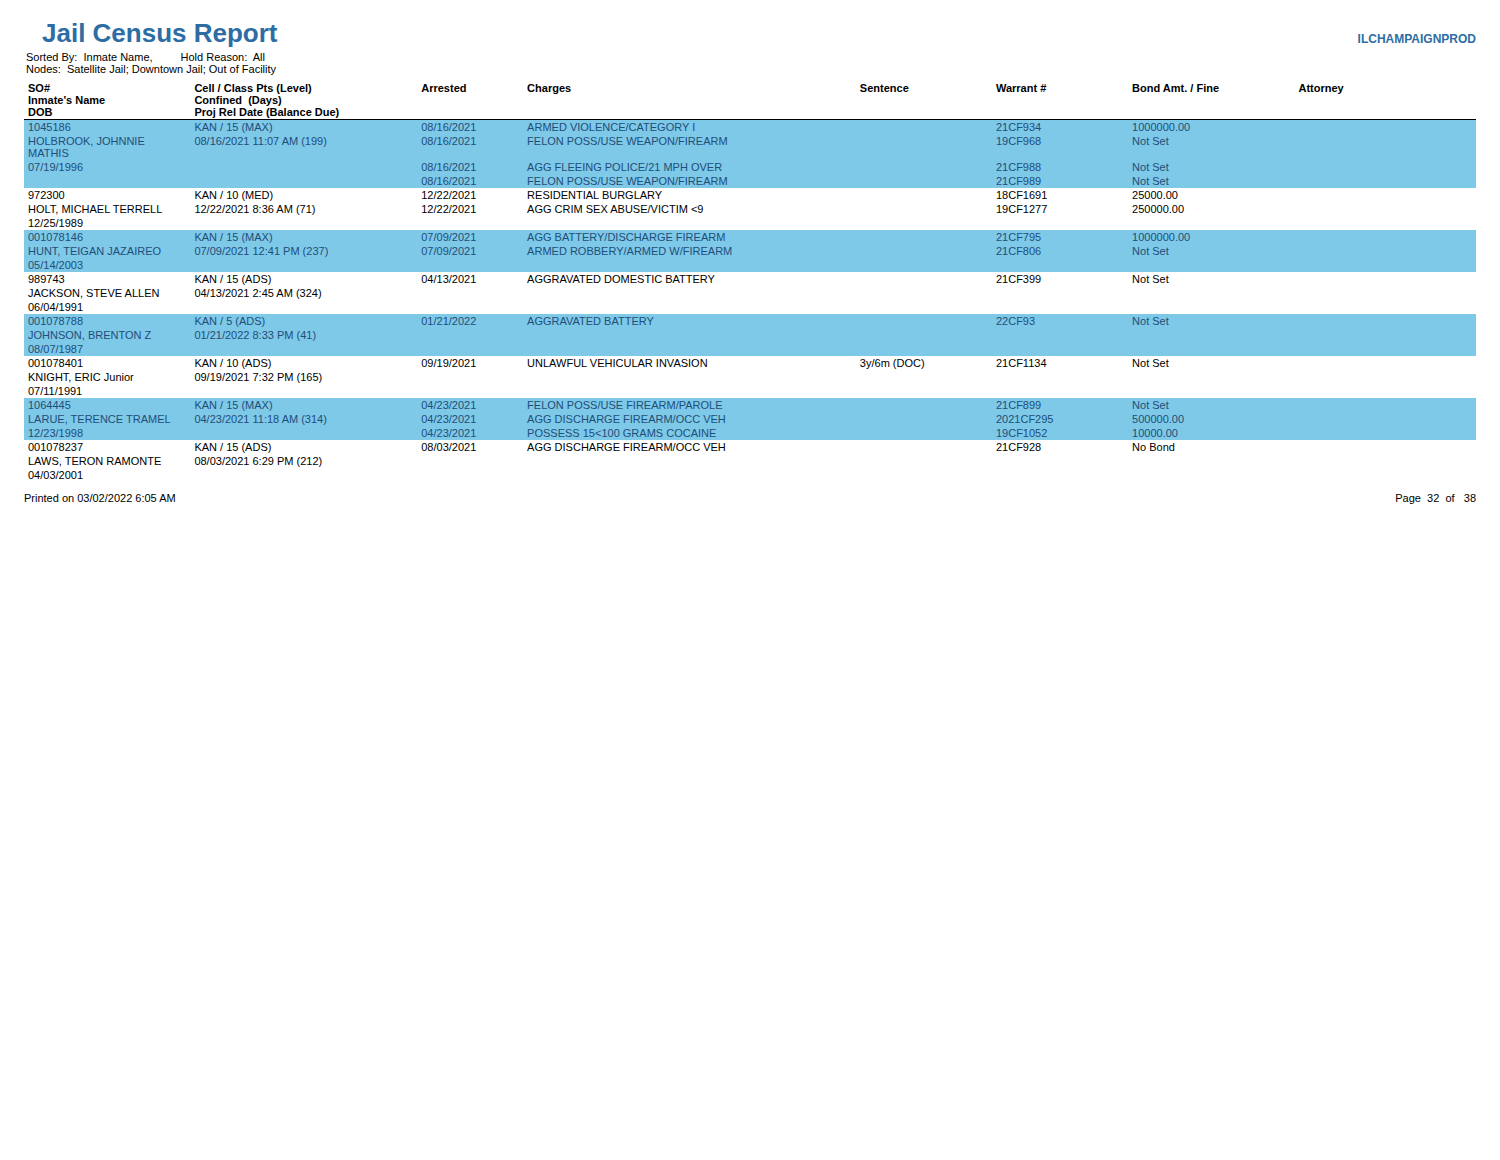ILCHAMPAIGNPROD
Jail Census Report
Sorted By: Inmate Name, Hold Reason: All
Nodes: Satellite Jail; Downtown Jail; Out of Facility
| SO# Inmate's Name DOB | Cell / Class Pts (Level) Confined (Days) Proj Rel Date (Balance Due) | Arrested | Charges | Sentence | Warrant # | Bond Amt. / Fine | Attorney |
| --- | --- | --- | --- | --- | --- | --- | --- |
| 1045186 | KAN / 15 (MAX) | 08/16/2021 | ARMED VIOLENCE/CATEGORY I | | 21CF934 | 1000000.00 | |
| HOLBROOK, JOHNNIE MATHIS | 08/16/2021 11:07 AM (199) | 08/16/2021 | FELON POSS/USE WEAPON/FIREARM | | 19CF968 | Not Set | |
| 07/19/1996 | | 08/16/2021 | AGG FLEEING POLICE/21 MPH OVER | | 21CF988 | Not Set | |
| | | 08/16/2021 | FELON POSS/USE WEAPON/FIREARM | | 21CF989 | Not Set | |
| 972300 | KAN / 10 (MED) | 12/22/2021 | RESIDENTIAL BURGLARY | | 18CF1691 | 25000.00 | |
| HOLT, MICHAEL TERRELL | 12/22/2021 8:36 AM (71) | 12/22/2021 | AGG CRIM SEX ABUSE/VICTIM <9 | | 19CF1277 | 250000.00 | |
| 12/25/1989 | | | | | | | |
| 001078146 | KAN / 15 (MAX) | 07/09/2021 | AGG BATTERY/DISCHARGE FIREARM | | 21CF795 | 1000000.00 | |
| HUNT, TEIGAN JAZAIREO | 07/09/2021 12:41 PM (237) | 07/09/2021 | ARMED ROBBERY/ARMED W/FIREARM | | 21CF806 | Not Set | |
| 05/14/2003 | | | | | | | |
| 989743 | KAN / 15 (ADS) | 04/13/2021 | AGGRAVATED DOMESTIC BATTERY | | 21CF399 | Not Set | |
| JACKSON, STEVE ALLEN | 04/13/2021 2:45 AM (324) | | | | | | |
| 06/04/1991 | | | | | | | |
| 001078788 | KAN / 5 (ADS) | 01/21/2022 | AGGRAVATED BATTERY | | 22CF93 | Not Set | |
| JOHNSON, BRENTON Z | 01/21/2022 8:33 PM (41) | | | | | | |
| 08/07/1987 | | | | | | | |
| 001078401 | KAN / 10 (ADS) | 09/19/2021 | UNLAWFUL VEHICULAR INVASION | 3y/6m (DOC) | 21CF1134 | Not Set | |
| KNIGHT, ERIC Junior | 09/19/2021 7:32 PM (165) | | | | | | |
| 07/11/1991 | | | | | | | |
| 1064445 | KAN / 15 (MAX) | 04/23/2021 | FELON POSS/USE FIREARM/PAROLE | | 21CF899 | Not Set | |
| LARUE, TERENCE TRAMEL | 04/23/2021 11:18 AM (314) | 04/23/2021 | AGG DISCHARGE FIREARM/OCC VEH | | 2021CF295 | 500000.00 | |
| 12/23/1998 | | 04/23/2021 | POSSESS 15<100 GRAMS COCAINE | | 19CF1052 | 10000.00 | |
| 001078237 | KAN / 15 (ADS) | 08/03/2021 | AGG DISCHARGE FIREARM/OCC VEH | | 21CF928 | No Bond | |
| LAWS, TERON RAMONTE | 08/03/2021 6:29 PM (212) | | | | | | |
| 04/03/2001 | | | | | | | |
Printed on 03/02/2022 6:05 AM
Page 32 of 38